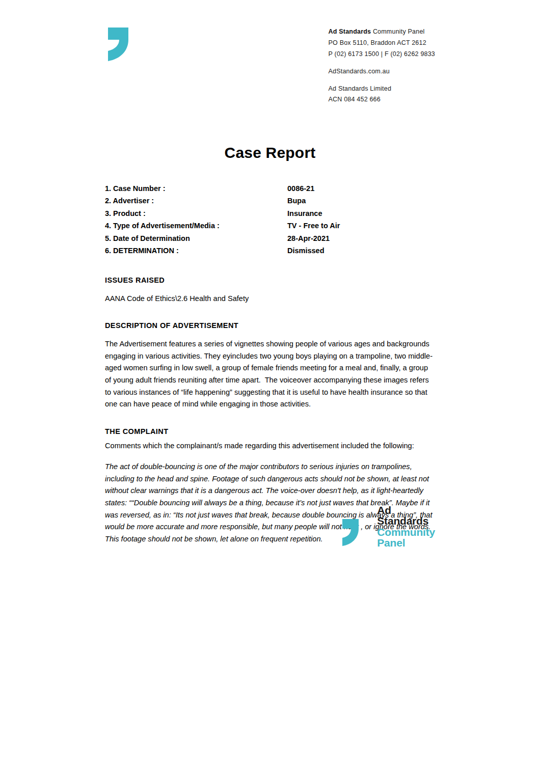Ad Standards Community Panel
PO Box 5110, Braddon ACT 2612
P (02) 6173 1500 | F (02) 6262 9833
AdStandards.com.au
Ad Standards Limited
ACN 084 452 666
Case Report
| 1. Case Number : | 0086-21 |
| 2. Advertiser : | Bupa |
| 3. Product : | Insurance |
| 4. Type of Advertisement/Media : | TV - Free to Air |
| 5. Date of Determination | 28-Apr-2021 |
| 6. DETERMINATION : | Dismissed |
ISSUES RAISED
AANA Code of Ethics\2.6 Health and Safety
DESCRIPTION OF ADVERTISEMENT
The Advertisement features a series of vignettes showing people of various ages and backgrounds engaging in various activities. They eyincludes two young boys playing on a trampoline, two middle-aged women surfing in low swell, a group of female friends meeting for a meal and, finally, a group of young adult friends reuniting after time apart. The voiceover accompanying these images refers to various instances of “life happening” suggesting that it is useful to have health insurance so that one can have peace of mind while engaging in those activities.
THE COMPLAINT
Comments which the complainant/s made regarding this advertisement included the following:
The act of double-bouncing is one of the major contributors to serious injuries on trampolines, including to the head and spine. Footage of such dangerous acts should not be shown, at least not without clear warnings that it is a dangerous act. The voice-over doesn't help, as it light-heartedly states: ““Double bouncing will always be a thing, because it’s not just waves that break”. Maybe if it was reversed, as in: “Its not just waves that break, because double bouncing is always a thing”, that would be more accurate and more responsible, but many people will not hear , or ignore the words. This footage should not be shown, let alone on frequent repetition.
Ad
Standards
Community
Panel